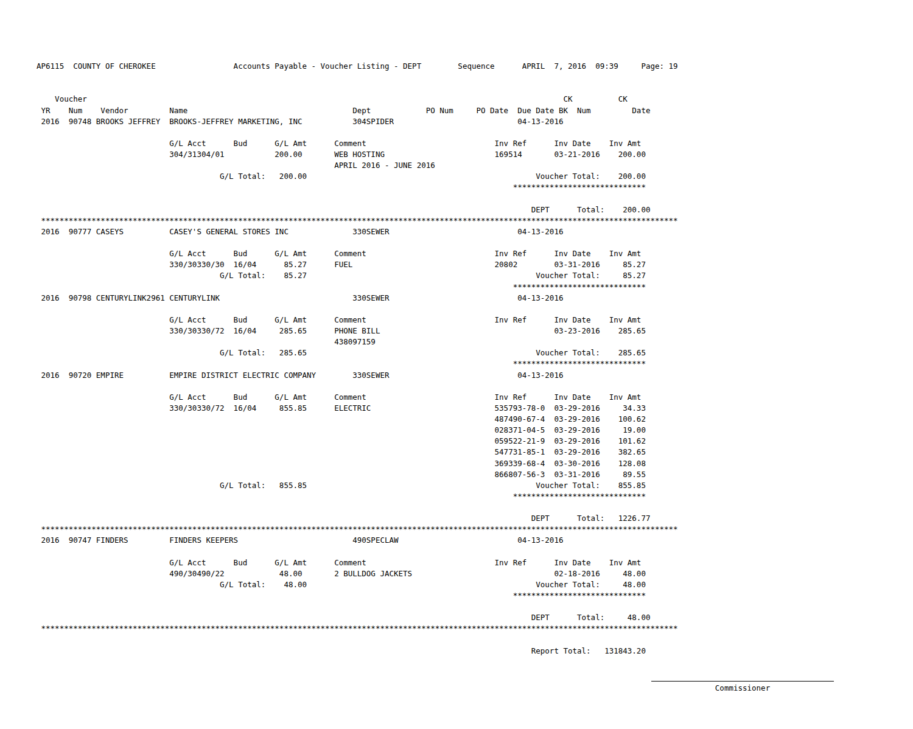AP6115 COUNTY OF CHEROKEE Accounts Payable - Voucher Listing - DEPT Sequence APRIL 7, 2016 09:39 Page: 19 Voucher CK CK YR Num Vendor Name Dept PO Num PO Date Due Date BK Num Date 2016 90748 BROOKS JEFFREY BROOKS-JEFFREY MARKETING, INC 304SPIDER 04-13-2016 G/L Acct Bud G/L Amt Comment Inv Ref Inv Date Inv Amt 304/31304/01 200.00 WEB HOSTING 169514 03-21-2016 200.00 APRIL 2016 - JUNE 2016 G/L Total: 200.00 Voucher Total: 200.00 ***************************** DEPT Total: 200.00 ******************************************************************************************************************************************* 2016 90777 CASEYS CASEY'S GENERAL STORES INC 330SEWER 04-13-2016 G/L Acct Bud G/L Amt Comment Inv Ref Inv Date Inv Amt 330/30330/30 16/04 85.27 FUEL 20802 03-31-2016 85.27 G/L Total: 85.27 Voucher Total: 85.27 ***************************** 2016 90798 CENTURYLINK2961 CENTURYLINK 330SEWER 04-13-2016 G/L Acct Bud G/L Amt Comment Inv Ref Inv Date Inv Amt 330/30330/72 16/04 285.65 PHONE BILL 03-23-2016 285.65 438097159 G/L Total: 285.65 Voucher Total: 285.65 ***************************** 2016 90720 EMPIRE EMPIRE DISTRICT ELECTRIC COMPANY 330SEWER 04-13-2016 G/L Acct Bud G/L Amt Comment Inv Ref Inv Date Inv Amt 330/30330/72 16/04 855.85 ELECTRIC 535793-78-0 03-29-2016 34.33 487490-67-4 03-29-2016 100.62 028371-04-5 03-29-2016 19.00 059522-21-9 03-29-2016 101.62 547731-85-1 03-29-2016 382.65 369339-68-4 03-30-2016 128.08 866807-56-3 03-31-2016 89.55 G/L Total: 855.85 Voucher Total: 855.85 ***************************** DEPT Total: 1226.77 ******************************************************************************************************************************************* 2016 90747 FINDERS FINDERS KEEPERS 490SPECLAW 04-13-2016 G/L Acct Bud G/L Amt Comment Inv Ref Inv Date Inv Amt 490/30490/22 48.00 2 BULLDOG JACKETS 02-18-2016 48.00 G/L Total: 48.00 Voucher Total: 48.00 ***************************** DEPT Total: 48.00 ******************************************************************************************************************************************* Report Total: 131843.20
Commissioner